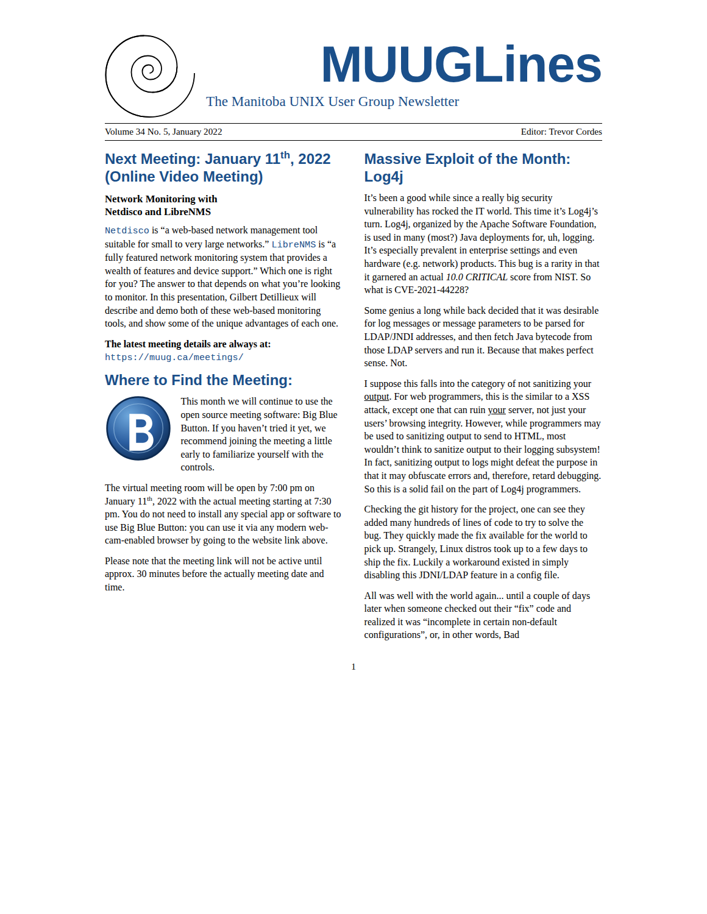MUUGLines
The Manitoba UNIX User Group Newsletter
Volume 34 No. 5, January 2022 Editor: Trevor Cordes
Next Meeting: January 11th, 2022 (Online Video Meeting)
Network Monitoring with
Netdisco and LibreNMS
Netdisco is “a web-based network management tool suitable for small to very large networks.” LibreNMS is “a fully featured network monitoring system that provides a wealth of features and device support.” Which one is right for you? The answer to that depends on what you’re looking to monitor. In this presentation, Gilbert Detillieux will describe and demo both of these web-based monitoring tools, and show some of the unique advantages of each one.
The latest meeting details are always at:
https://muug.ca/meetings/
Where to Find the Meeting:
This month we will continue to use the open source meeting software: Big Blue Button. If you haven’t tried it yet, we recommend joining the meeting a little early to familiarize yourself with the controls.
The virtual meeting room will be open by 7:00 pm on January 11th, 2022 with the actual meeting starting at 7:30 pm. You do not need to install any special app or software to use Big Blue Button: you can use it via any modern web-cam-enabled browser by going to the website link above.
Please note that the meeting link will not be active until approx. 30 minutes before the actually meeting date and time.
Massive Exploit of the Month: Log4j
It’s been a good while since a really big security vulnerability has rocked the IT world. This time it’s Log4j’s turn. Log4j, organized by the Apache Software Foundation, is used in many (most?) Java deployments for, uh, logging. It’s especially prevalent in enterprise settings and even hardware (e.g. network) products. This bug is a rarity in that it garnered an actual 10.0 CRITICAL score from NIST. So what is CVE-2021-44228?
Some genius a long while back decided that it was desirable for log messages or message parameters to be parsed for LDAP/JNDI addresses, and then fetch Java bytecode from those LDAP servers and run it. Because that makes perfect sense. Not.
I suppose this falls into the category of not sanitizing your output. For web programmers, this is the similar to a XSS attack, except one that can ruin your server, not just your users’ browsing integrity. However, while programmers may be used to sanitizing output to send to HTML, most wouldn’t think to sanitize output to their logging subsystem! In fact, sanitizing output to logs might defeat the purpose in that it may obfuscate errors and, therefore, retard debugging. So this is a solid fail on the part of Log4j programmers.
Checking the git history for the project, one can see they added many hundreds of lines of code to try to solve the bug. They quickly made the fix available for the world to pick up. Strangely, Linux distros took up to a few days to ship the fix. Luckily a workaround existed in simply disabling this JDNI/LDAP feature in a config file.
All was well with the world again... until a couple of days later when someone checked out their “fix” code and realized it was “incomplete in certain non-default configurations”, or, in other words, Bad
1